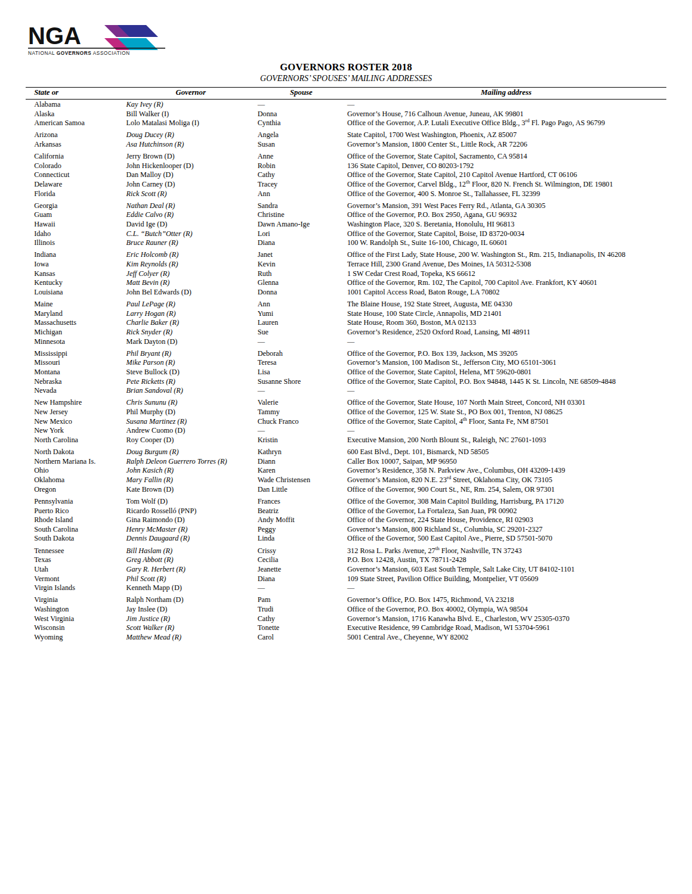NGA National Governors Association NGA NATIONAL GOVERNORS ASSOCIATION
GOVERNORS ROSTER 2018
GOVERNORS’ SPOUSES’ MAILING ADDRESSES
| State or | Governor | Spouse | Mailing address |
| --- | --- | --- | --- |
| Alabama | Kay Ivey (R) | — | — |
| Alaska | Bill Walker (I) | Donna | Governor’s House, 716 Calhoun Avenue, Juneau, AK 99801 |
| American Samoa | Lolo Matalasi Moliga (I) | Cynthia | Office of the Governor, A.P. Lutali Executive Office Bldg., 3 rd Fl. Pago Pago, AS 96799 |
| Arizona | Doug Ducey (R) | Angela | State Capitol, 1700 West Washington, Phoenix, AZ 85007 |
| Arkansas | Asa Hutchinson (R) | Susan | Governor’s Mansion, 1800 Center St., Little Rock, AR 72206 |
| California | Jerry Brown (D) | Anne | Office of the Governor, State Capitol, Sacramento, CA 95814 |
| Colorado | John Hickenlooper (D) | Robin | 136 State Capitol, Denver, CO 80203-1792 |
| Connecticut | Dan Malloy (D) | Cathy | Office of the Governor, State Capitol, 210 Capitol Avenue Hartford, CT 06106 |
| Delaware | John Carney (D) | Tracey | Office of the Governor, Carvel Bldg., 12 th Floor, 820 N. French St. Wilmington, DE 19801 |
| Florida | Rick Scott (R) | Ann | Office of the Governor, 400 S. Monroe St., Tallahassee, FL 32399 |
| Georgia | Nathan Deal (R) | Sandra | Governor’s Mansion, 391 West Paces Ferry Rd., Atlanta, GA 30305 |
| Guam | Eddie Calvo (R) | Christine | Office of the Governor, P.O. Box 2950, Agana, GU 96932 |
| Hawaii | David Ige (D) | Dawn Amano-Ige | Washington Place, 320 S. Beretania, Honolulu, HI 96813 |
| Idaho | C.L. “Butch”Otter (R) | Lori | Office of the Governor, State Capitol, Boise, ID 83720-0034 |
| Illinois | Bruce Rauner (R) | Diana | 100 W. Randolph St., Suite 16-100, Chicago, IL 60601 |
| Indiana | Eric Holcomb (R) | Janet | Office of the First Lady, State House, 200 W. Washington St., Rm. 215, Indianapolis, IN 46208 |
| Iowa | Kim Reynolds (R) | Kevin | Terrace Hill, 2300 Grand Avenue, Des Moines, IA 50312-5308 |
| Kansas | Jeff Colyer (R) | Ruth | 1 SW Cedar Crest Road, Topeka, KS 66612 |
| Kentucky | Matt Bevin (R) | Glenna | Office of the Governor, Rm. 102, The Capitol, 700 Capitol Ave. Frankfort, KY 40601 |
| Louisiana | John Bel Edwards (D) | Donna | 1001 Capitol Access Road, Baton Rouge, LA 70802 |
| Maine | Paul LePage (R) | Ann | The Blaine House, 192 State Street, Augusta, ME 04330 |
| Maryland | Larry Hogan (R) | Yumi | State House, 100 State Circle, Annapolis, MD 21401 |
| Massachusetts | Charlie Baker (R) | Lauren | State House, Room 360, Boston, MA 02133 |
| Michigan | Rick Snyder (R) | Sue | Governor’s Residence, 2520 Oxford Road, Lansing, MI 48911 |
| Minnesota | Mark Dayton (D) | — | — |
| Mississippi | Phil Bryant (R) | Deborah | Office of the Governor, P.O. Box 139, Jackson, MS 39205 |
| Missouri | Mike Parson (R) | Teresa | Governor’s Mansion, 100 Madison St., Jefferson City, MO 65101-3061 |
| Montana | Steve Bullock (D) | Lisa | Office of the Governor, State Capitol, Helena, MT 59620-0801 |
| Nebraska | Pete Ricketts (R) | Susanne Shore | Office of the Governor, State Capitol, P.O. Box 94848, 1445 K St. Lincoln, NE 68509-4848 |
| Nevada | Brian Sandoval (R) | — | — |
| New Hampshire | Chris Sununu (R) | Valerie | Office of the Governor, State House, 107 North Main Street, Concord, NH 03301 |
| New Jersey | Phil Murphy (D) | Tammy | Office of the Governor, 125 W. State St., PO Box 001, Trenton, NJ 08625 |
| New Mexico | Susana Martinez (R) | Chuck Franco | Office of the Governor, State Capitol, 4 th Floor, Santa Fe, NM 87501 |
| New York | Andrew Cuomo (D) | — | — |
| North Carolina | Roy Cooper (D) | Kristin | Executive Mansion, 200 North Blount St., Raleigh, NC 27601-1093 |
| North Dakota | Doug Burgum (R) | Kathryn | 600 East Blvd., Dept. 101, Bismarck, ND 58505 |
| Northern Mariana Is. | Ralph Deleon Guerrero Torres (R) | Diann | Caller Box 10007, Saipan, MP 96950 |
| Ohio | John Kasich (R) | Karen | Governor’s Residence, 358 N. Parkview Ave., Columbus, OH 43209-1439 |
| Oklahoma | Mary Fallin (R) | Wade Christensen | Governor’s Mansion, 820 N.E. 23 rd Street, Oklahoma City, OK 73105 |
| Oregon | Kate Brown (D) | Dan Little | Office of the Governor, 900 Court St., NE, Rm. 254, Salem, OR 97301 |
| Pennsylvania | Tom Wolf (D) | Frances | Office of the Governor, 308 Main Capitol Building, Harrisburg, PA 17120 |
| Puerto Rico | Ricardo Rosselló (PNP) | Beatriz | Office of the Governor, La Fortaleza, San Juan, PR 00902 |
| Rhode Island | Gina Raimondo (D) | Andy Moffit | Office of the Governor, 224 State House, Providence, RI 02903 |
| South Carolina | Henry McMaster (R) | Peggy | Governor’s Mansion, 800 Richland St., Columbia, SC 29201-2327 |
| South Dakota | Dennis Daugaard (R) | Linda | Office of the Governor, 500 East Capitol Ave., Pierre, SD 57501-5070 |
| Tennessee | Bill Haslam (R) | Crissy | 312 Rosa L. Parks Avenue, 27 th Floor, Nashville, TN 37243 |
| Texas | Greg Abbott (R) | Cecilia | P.O. Box 12428, Austin, TX 78711-2428 |
| Utah | Gary R. Herbert (R) | Jeanette | Governor’s Mansion, 603 East South Temple, Salt Lake City, UT 84102-1101 |
| Vermont | Phil Scott (R) | Diana | 109 State Street, Pavilion Office Building, Montpelier, VT 05609 |
| Virgin Islands | Kenneth Mapp (D) | — | — |
| Virginia | Ralph Northam (D) | Pam | Governor’s Office, P.O. Box 1475, Richmond, VA 23218 |
| Washington | Jay Inslee (D) | Trudi | Office of the Governor, P.O. Box 40002, Olympia, WA 98504 |
| West Virginia | Jim Justice (R) | Cathy | Governor’s Mansion, 1716 Kanawha Blvd. E., Charleston, WV 25305-0370 |
| Wisconsin | Scott Walker (R) | Tonette | Executive Residence, 99 Cambridge Road, Madison, WI 53704-5961 |
| Wyoming | Matthew Mead (R) | Carol | 5001 Central Ave., Cheyenne, WY 82002 |